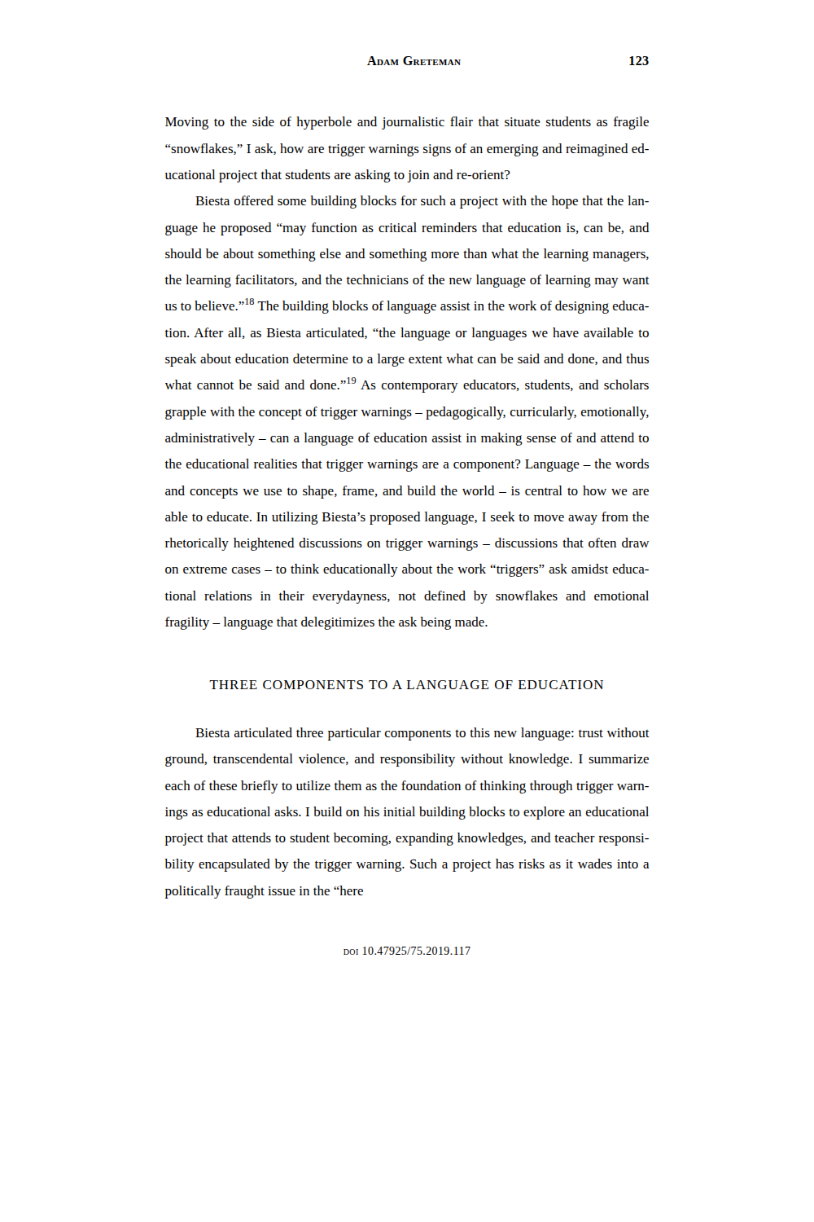Adam Greteman 123
Moving to the side of hyperbole and journalistic flair that situate students as fragile “snowflakes,” I ask, how are trigger warnings signs of an emerging and reimagined educational project that students are asking to join and re-orient?
Biesta offered some building blocks for such a project with the hope that the language he proposed “may function as critical reminders that education is, can be, and should be about something else and something more than what the learning managers, the learning facilitators, and the technicians of the new language of learning may want us to believe.”18 The building blocks of language assist in the work of designing education. After all, as Biesta articulated, “the language or languages we have available to speak about education determine to a large extent what can be said and done, and thus what cannot be said and done.”19 As contemporary educators, students, and scholars grapple with the concept of trigger warnings – pedagogically, curricularly, emotionally, administratively – can a language of education assist in making sense of and attend to the educational realities that trigger warnings are a component? Language – the words and concepts we use to shape, frame, and build the world – is central to how we are able to educate. In utilizing Biesta’s proposed language, I seek to move away from the rhetorically heightened discussions on trigger warnings – discussions that often draw on extreme cases – to think educationally about the work “triggers” ask amidst educational relations in their everydayness, not defined by snowflakes and emotional fragility – language that delegitimizes the ask being made.
Three Components to a Language of Education
Biesta articulated three particular components to this new language: trust without ground, transcendental violence, and responsibility without knowledge. I summarize each of these briefly to utilize them as the foundation of thinking through trigger warnings as educational asks. I build on his initial building blocks to explore an educational project that attends to student becoming, expanding knowledges, and teacher responsibility encapsulated by the trigger warning. Such a project has risks as it wades into a politically fraught issue in the “here
doi 10.47925/75.2019.117